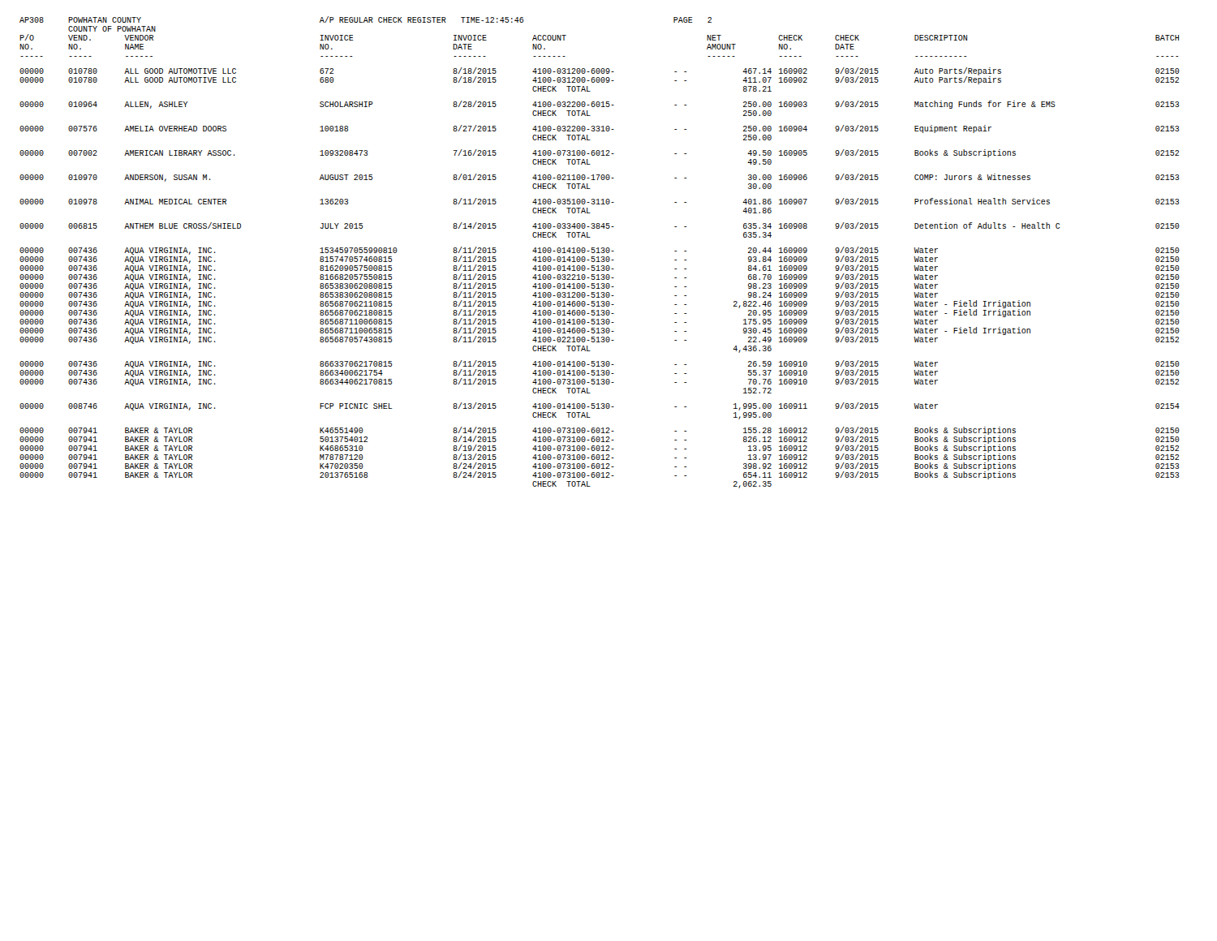| AP308 | POWHATAN COUNTY COUNTY OF POWHATAN | A/P REGULAR CHECK REGISTER TIME-12:45:46 | PAGE 2 | | | |
| --- | --- | --- | --- | --- | --- | --- |
| P/O NO. | VEND. NO. | VENDOR NAME | INVOICE NO. | INVOICE DATE | ACCOUNT NO. | | NET AMOUNT | CHECK NO. | CHECK DATE | DESCRIPTION | BATCH |
| ----- | ----- | ------ | ------- | ------- | ------- | | ------ | ----- | ----- | ----------- | ----- |
| 00000 | 010780 | ALL GOOD AUTOMOTIVE LLC | 672 | 8/18/2015 | 4100-031200-6009- | - - | 467.14 | 160902 | 9/03/2015 | Auto Parts/Repairs | 02150 |
| 00000 | 010780 | ALL GOOD AUTOMOTIVE LLC | 680 | 8/18/2015 | 4100-031200-6009- | - - | 411.07 | 160902 | 9/03/2015 | Auto Parts/Repairs | 02152 |
| | | | | | CHECK TOTAL | | 878.21 | | | | |
| 00000 | 010964 | ALLEN, ASHLEY | SCHOLARSHIP | 8/28/2015 | 4100-032200-6015- | - - | 250.00 | 160903 | 9/03/2015 | Matching Funds for Fire & EMS | 02153 |
| | | | | | CHECK TOTAL | | 250.00 | | | | |
| 00000 | 007576 | AMELIA OVERHEAD DOORS | 100188 | 8/27/2015 | 4100-032200-3310- | - - | 250.00 | 160904 | 9/03/2015 | Equipment Repair | 02153 |
| | | | | | CHECK TOTAL | | 250.00 | | | | |
| 00000 | 007002 | AMERICAN LIBRARY ASSOC. | 1093208473 | 7/16/2015 | 4100-073100-6012- | - - | 49.50 | 160905 | 9/03/2015 | Books & Subscriptions | 02152 |
| | | | | | CHECK TOTAL | | 49.50 | | | | |
| 00000 | 010970 | ANDERSON, SUSAN M. | AUGUST 2015 | 8/01/2015 | 4100-021100-1700- | - - | 30.00 | 160906 | 9/03/2015 | COMP: Jurors & Witnesses | 02153 |
| | | | | | CHECK TOTAL | | 30.00 | | | | |
| 00000 | 010978 | ANIMAL MEDICAL CENTER | 136203 | 8/11/2015 | 4100-035100-3110- | - - | 401.86 | 160907 | 9/03/2015 | Professional Health Services | 02153 |
| | | | | | CHECK TOTAL | | 401.86 | | | | |
| 00000 | 006815 | ANTHEM BLUE CROSS/SHIELD | JULY 2015 | 8/14/2015 | 4100-033400-3845- | - - | 635.34 | 160908 | 9/03/2015 | Detention of Adults - Health C | 02150 |
| | | | | | CHECK TOTAL | | 635.34 | | | | |
| 00000 | 007436 | AQUA VIRGINIA, INC. | 1534597055990810 | 8/11/2015 | 4100-014100-5130- | - - | 20.44 | 160909 | 9/03/2015 | Water | 02150 |
| 00000 | 007436 | AQUA VIRGINIA, INC. | 815747057460815 | 8/11/2015 | 4100-014100-5130- | - - | 93.84 | 160909 | 9/03/2015 | Water | 02150 |
| 00000 | 007436 | AQUA VIRGINIA, INC. | 816209057500815 | 8/11/2015 | 4100-014100-5130- | - - | 84.61 | 160909 | 9/03/2015 | Water | 02150 |
| 00000 | 007436 | AQUA VIRGINIA, INC. | 816682057550815 | 8/11/2015 | 4100-032210-5130- | - - | 68.70 | 160909 | 9/03/2015 | Water | 02150 |
| 00000 | 007436 | AQUA VIRGINIA, INC. | 865383062080815 | 8/11/2015 | 4100-014100-5130- | - - | 98.23 | 160909 | 9/03/2015 | Water | 02150 |
| 00000 | 007436 | AQUA VIRGINIA, INC. | 865383062080815 | 8/11/2015 | 4100-031200-5130- | - - | 98.24 | 160909 | 9/03/2015 | Water | 02150 |
| 00000 | 007436 | AQUA VIRGINIA, INC. | 865687062110815 | 8/11/2015 | 4100-014600-5130- | - - | 2,822.46 | 160909 | 9/03/2015 | Water - Field Irrigation | 02150 |
| 00000 | 007436 | AQUA VIRGINIA, INC. | 865687062180815 | 8/11/2015 | 4100-014600-5130- | - - | 20.95 | 160909 | 9/03/2015 | Water - Field Irrigation | 02150 |
| 00000 | 007436 | AQUA VIRGINIA, INC. | 865687110060815 | 8/11/2015 | 4100-014100-5130- | - - | 175.95 | 160909 | 9/03/2015 | Water | 02150 |
| 00000 | 007436 | AQUA VIRGINIA, INC. | 865687110065815 | 8/11/2015 | 4100-014600-5130- | - - | 930.45 | 160909 | 9/03/2015 | Water - Field Irrigation | 02150 |
| 00000 | 007436 | AQUA VIRGINIA, INC. | 865687057430815 | 8/11/2015 | 4100-022100-5130- | - - | 22.49 | 160909 | 9/03/2015 | Water | 02152 |
| | | | | | CHECK TOTAL | | 4,436.36 | | | | |
| 00000 | 007436 | AQUA VIRGINIA, INC. | 866337062170815 | 8/11/2015 | 4100-014100-5130- | - - | 26.59 | 160910 | 9/03/2015 | Water | 02150 |
| 00000 | 007436 | AQUA VIRGINIA, INC. | 8663400621754 | 8/11/2015 | 4100-014100-5130- | - - | 55.37 | 160910 | 9/03/2015 | Water | 02150 |
| 00000 | 007436 | AQUA VIRGINIA, INC. | 866344062170815 | 8/11/2015 | 4100-073100-5130- | - - | 70.76 | 160910 | 9/03/2015 | Water | 02152 |
| | | | | | CHECK TOTAL | | 152.72 | | | | |
| 00000 | 008746 | AQUA VIRGINIA, INC. | FCP PICNIC SHEL | 8/13/2015 | 4100-014100-5130- | - - | 1,995.00 | 160911 | 9/03/2015 | Water | 02154 |
| | | | | | CHECK TOTAL | | 1,995.00 | | | | |
| 00000 | 007941 | BAKER & TAYLOR | K46551490 | 8/14/2015 | 4100-073100-6012- | - - | 155.28 | 160912 | 9/03/2015 | Books & Subscriptions | 02150 |
| 00000 | 007941 | BAKER & TAYLOR | 5013754012 | 8/14/2015 | 4100-073100-6012- | - - | 826.12 | 160912 | 9/03/2015 | Books & Subscriptions | 02150 |
| 00000 | 007941 | BAKER & TAYLOR | K46865310 | 8/19/2015 | 4100-073100-6012- | - - | 13.95 | 160912 | 9/03/2015 | Books & Subscriptions | 02152 |
| 00000 | 007941 | BAKER & TAYLOR | M78787120 | 8/13/2015 | 4100-073100-6012- | - - | 13.97 | 160912 | 9/03/2015 | Books & Subscriptions | 02152 |
| 00000 | 007941 | BAKER & TAYLOR | K47020350 | 8/24/2015 | 4100-073100-6012- | - - | 398.92 | 160912 | 9/03/2015 | Books & Subscriptions | 02153 |
| 00000 | 007941 | BAKER & TAYLOR | 2013765168 | 8/24/2015 | 4100-073100-6012- | - - | 654.11 | 160912 | 9/03/2015 | Books & Subscriptions | 02153 |
| | | | | | CHECK TOTAL | | 2,062.35 | | | | |